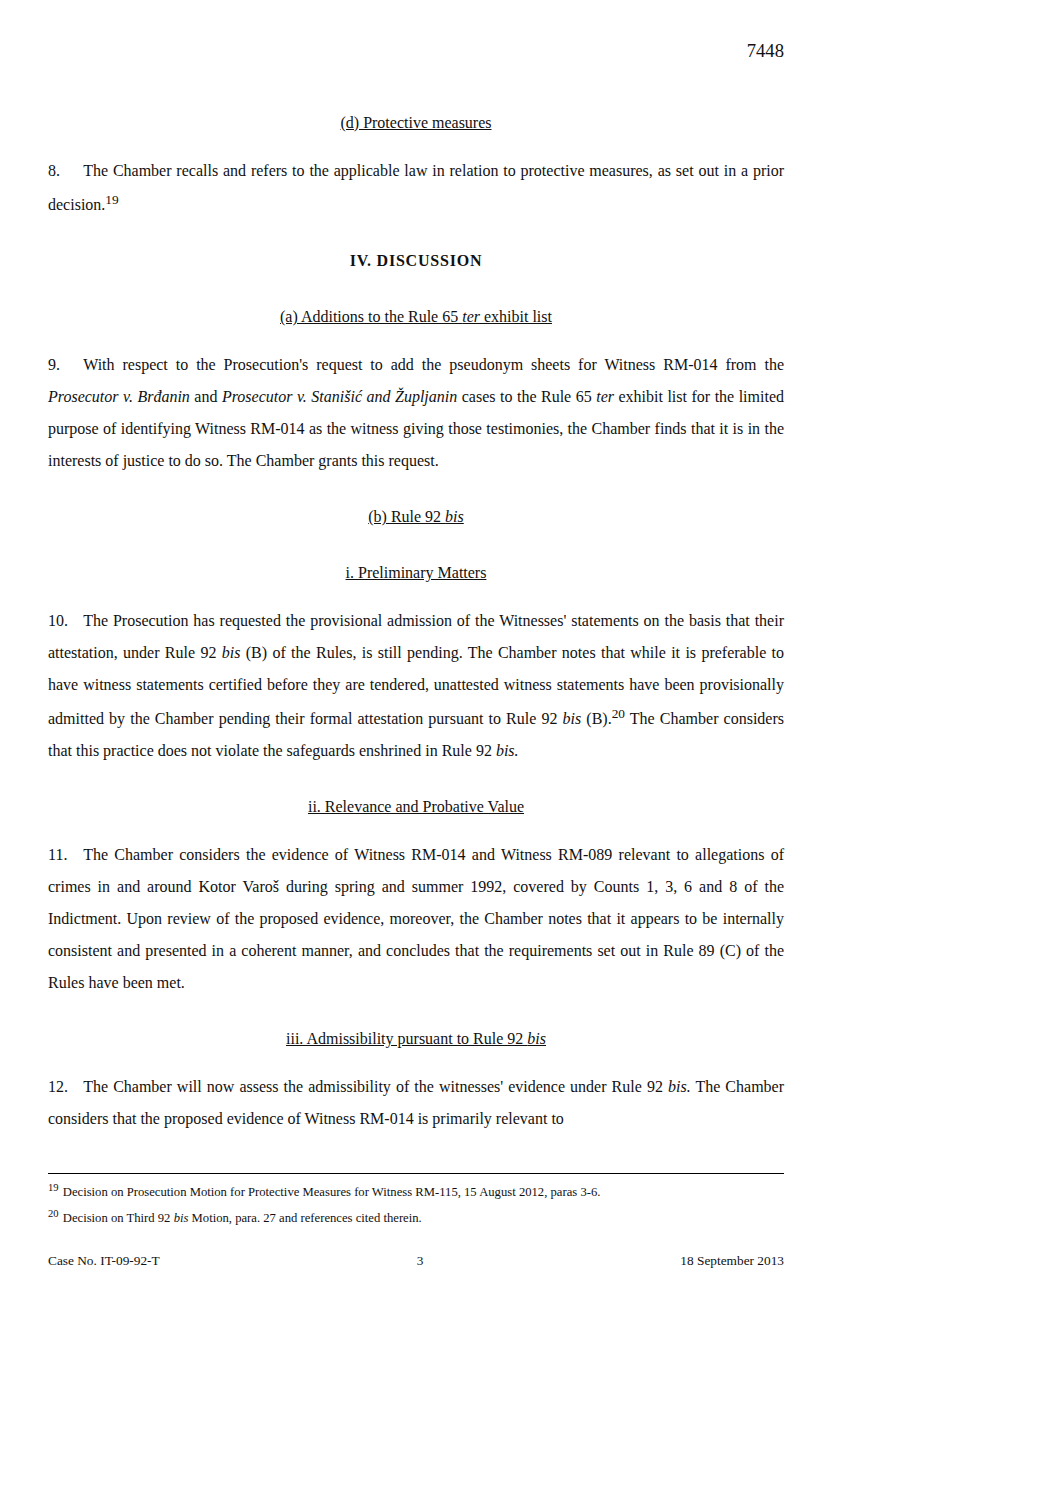7448
(d) Protective measures
8. The Chamber recalls and refers to the applicable law in relation to protective measures, as set out in a prior decision.19
IV. DISCUSSION
(a) Additions to the Rule 65 ter exhibit list
9. With respect to the Prosecution's request to add the pseudonym sheets for Witness RM-014 from the Prosecutor v. Brđanin and Prosecutor v. Stanišić and Župljanin cases to the Rule 65 ter exhibit list for the limited purpose of identifying Witness RM-014 as the witness giving those testimonies, the Chamber finds that it is in the interests of justice to do so. The Chamber grants this request.
(b) Rule 92 bis
i. Preliminary Matters
10. The Prosecution has requested the provisional admission of the Witnesses' statements on the basis that their attestation, under Rule 92 bis (B) of the Rules, is still pending. The Chamber notes that while it is preferable to have witness statements certified before they are tendered, unattested witness statements have been provisionally admitted by the Chamber pending their formal attestation pursuant to Rule 92 bis (B).20 The Chamber considers that this practice does not violate the safeguards enshrined in Rule 92 bis.
ii. Relevance and Probative Value
11. The Chamber considers the evidence of Witness RM-014 and Witness RM-089 relevant to allegations of crimes in and around Kotor Varoš during spring and summer 1992, covered by Counts 1, 3, 6 and 8 of the Indictment. Upon review of the proposed evidence, moreover, the Chamber notes that it appears to be internally consistent and presented in a coherent manner, and concludes that the requirements set out in Rule 89 (C) of the Rules have been met.
iii. Admissibility pursuant to Rule 92 bis
12. The Chamber will now assess the admissibility of the witnesses' evidence under Rule 92 bis. The Chamber considers that the proposed evidence of Witness RM-014 is primarily relevant to
19Decision on Prosecution Motion for Protective Measures for Witness RM-115, 15 August 2012, paras 3-6.
20Decision on Third 92 bis Motion, para. 27 and references cited therein.
Case No. IT-09-92-T 3 18 September 2013